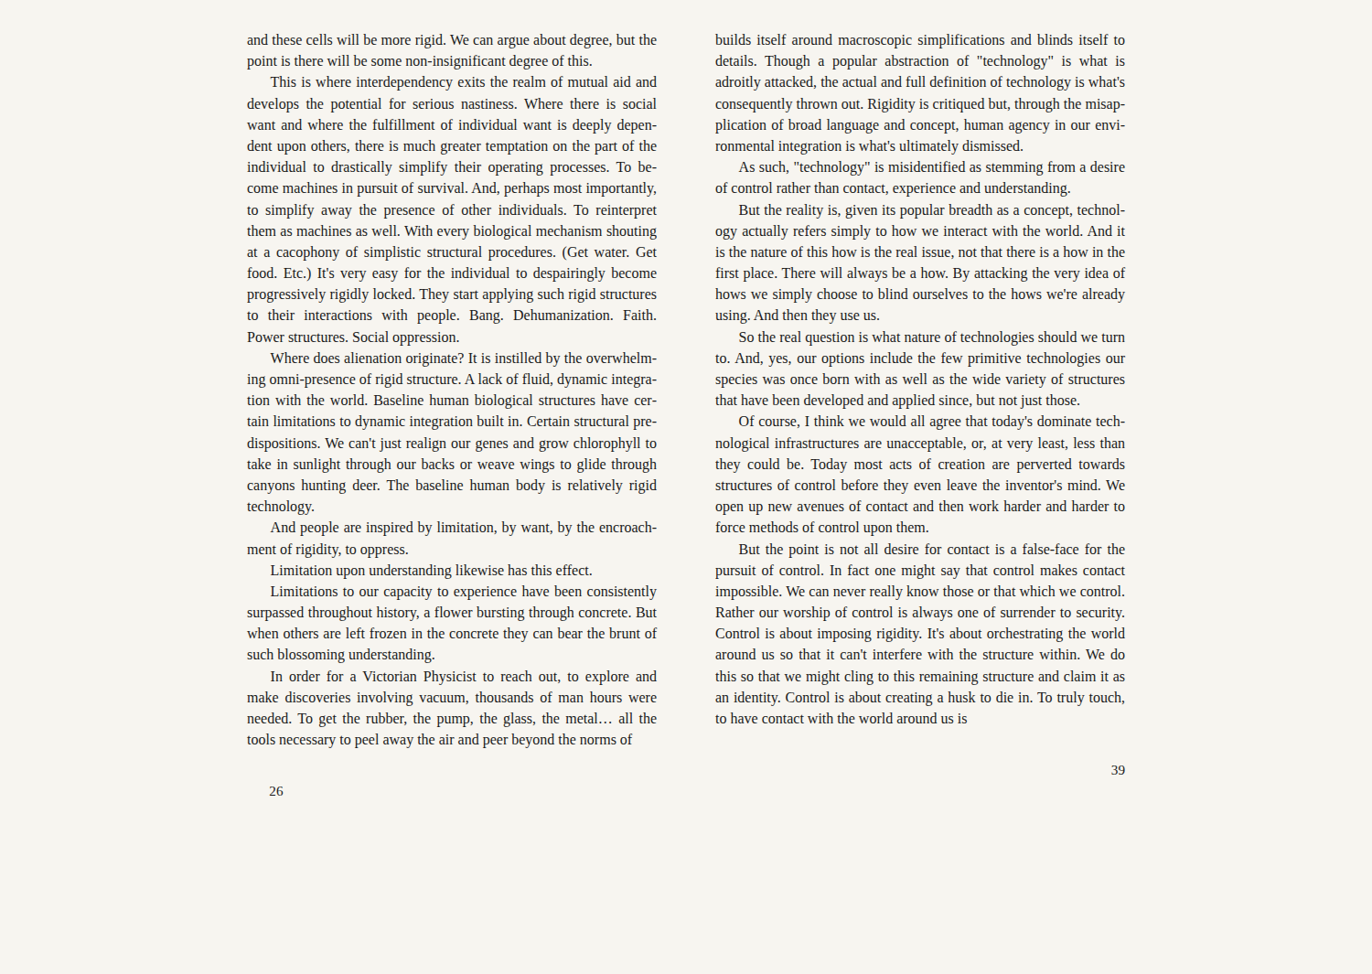and these cells will be more rigid. We can argue about degree, but the point is there will be some non-insignificant degree of this.
This is where interdependency exits the realm of mutual aid and develops the potential for serious nastiness. Where there is social want and where the fulfillment of individual want is deeply dependent upon others, there is much greater temptation on the part of the individual to drastically simplify their operating processes. To become machines in pursuit of survival. And, perhaps most importantly, to simplify away the presence of other individuals. To reinterpret them as machines as well. With every biological mechanism shouting at a cacophony of simplistic structural procedures. (Get water. Get food. Etc.) It's very easy for the individual to despairingly become progressively rigidly locked. They start applying such rigid structures to their interactions with people. Bang. Dehumanization. Faith. Power structures. Social oppression.
Where does alienation originate? It is instilled by the overwhelming omni-presence of rigid structure. A lack of fluid, dynamic integration with the world. Baseline human biological structures have certain limitations to dynamic integration built in. Certain structural predispositions. We can't just realign our genes and grow chlorophyll to take in sunlight through our backs or weave wings to glide through canyons hunting deer. The baseline human body is relatively rigid technology.
And people are inspired by limitation, by want, by the encroachment of rigidity, to oppress.
Limitation upon understanding likewise has this effect.
Limitations to our capacity to experience have been consistently surpassed throughout history, a flower bursting through concrete. But when others are left frozen in the concrete they can bear the brunt of such blossoming understanding.
In order for a Victorian Physicist to reach out, to explore and make discoveries involving vacuum, thousands of man hours were needed. To get the rubber, the pump, the glass, the metal… all the tools necessary to peel away the air and peer beyond the norms of
26
builds itself around macroscopic simplifications and blinds itself to details. Though a popular abstraction of "technology" is what is adroitly attacked, the actual and full definition of technology is what's consequently thrown out. Rigidity is critiqued but, through the misapplication of broad language and concept, human agency in our environmental integration is what's ultimately dismissed.
As such, "technology" is misidentified as stemming from a desire of control rather than contact, experience and understanding.
But the reality is, given its popular breadth as a concept, technology actually refers simply to how we interact with the world. And it is the nature of this how is the real issue, not that there is a how in the first place. There will always be a how. By attacking the very idea of hows we simply choose to blind ourselves to the hows we're already using. And then they use us.
So the real question is what nature of technologies should we turn to. And, yes, our options include the few primitive technologies our species was once born with as well as the wide variety of structures that have been developed and applied since, but not just those.
Of course, I think we would all agree that today's dominate technological infrastructures are unacceptable, or, at very least, less than they could be. Today most acts of creation are perverted towards structures of control before they even leave the inventor's mind. We open up new avenues of contact and then work harder and harder to force methods of control upon them.
But the point is not all desire for contact is a false-face for the pursuit of control. In fact one might say that control makes contact impossible. We can never really know those or that which we control. Rather our worship of control is always one of surrender to security. Control is about imposing rigidity. It's about orchestrating the world around us so that it can't interfere with the structure within. We do this so that we might cling to this remaining structure and claim it as an identity. Control is about creating a husk to die in. To truly touch, to have contact with the world around us is
39